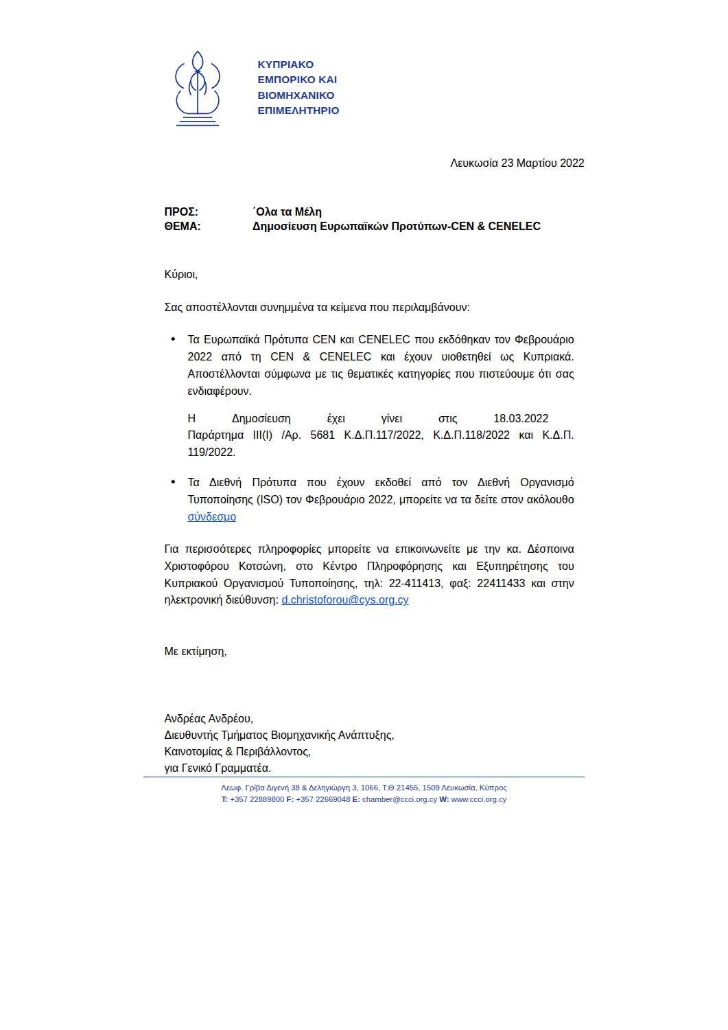ΚΥΠΡΙΑΚΟ
ΕΜΠΟΡΙΚΟ ΚΑΙ
ΒΙΟΜΗΧΑΝΙΚΟ
ΕΠΙΜΕΛΗΤΗΡΙΟ
Λευκωσία 23 Μαρτίου 2022
| ΠΡΟΣ: | ΄Ολα τα Μέλη |
| ΘΕΜΑ: | Δημοσίευση Ευρωπαϊκών Προτύπων-CEN & CENELEC |
Κύριοι,
Σας αποστέλλονται συνημμένα τα κείμενα που περιλαμβάνουν:
Τα Ευρωπαϊκά Πρότυπα CEN και CENELEC που εκδόθηκαν τον Φεβρουάριο 2022 από τη CEN & CENELEC και έχουν υιοθετηθεί ως Κυπριακά. Αποστέλλονται σύμφωνα με τις θεματικές κατηγορίες που πιστεύουμε ότι σας ενδιαφέρουν.
Η Δημοσίευση έχει γίνει στις 18.03.2022 Παράρτημα III(I) /Αρ. 5681 Κ.Δ.Π.117/2022, Κ.Δ.Π.118/2022 και Κ.Δ.Π. 119/2022.
Τα Διεθνή Πρότυπα που έχουν εκδοθεί από τον Διεθνή Οργανισμό Τυποποίησης (ISO) τον Φεβρουάριο 2022, μπορείτε να τα δείτε στον ακόλουθο σύνδεσμο
Για περισσότερες πληροφορίες μπορείτε να επικοινωνείτε με την κα. Δέσποινα Χριστοφόρου Κοτσώνη, στο Κέντρο Πληροφόρησης και Εξυπηρέτησης του Κυπριακού Οργανισμού Τυποποίησης, τηλ: 22-411413, φαξ: 22411433 και στην ηλεκτρονική διεύθυνση: d.christoforou@cys.org.cy
Με εκτίμηση,
Ανδρέας Ανδρέου,
Διευθυντής Τμήματος Βιομηχανικής Ανάπτυξης,
Καινοτομίας & Περιβάλλοντος,
για Γενικό Γραμματέα.
Λεωφ. Γρίβα Διγενή 38 & Δεληγιώργη 3, 1066, Τ.Θ 21455, 1509 Λευκωσία, Κύπρος
T: +357 22889800 F: +357 22669048 E: chamber@ccci.org.cy W: www.ccci.org.cy